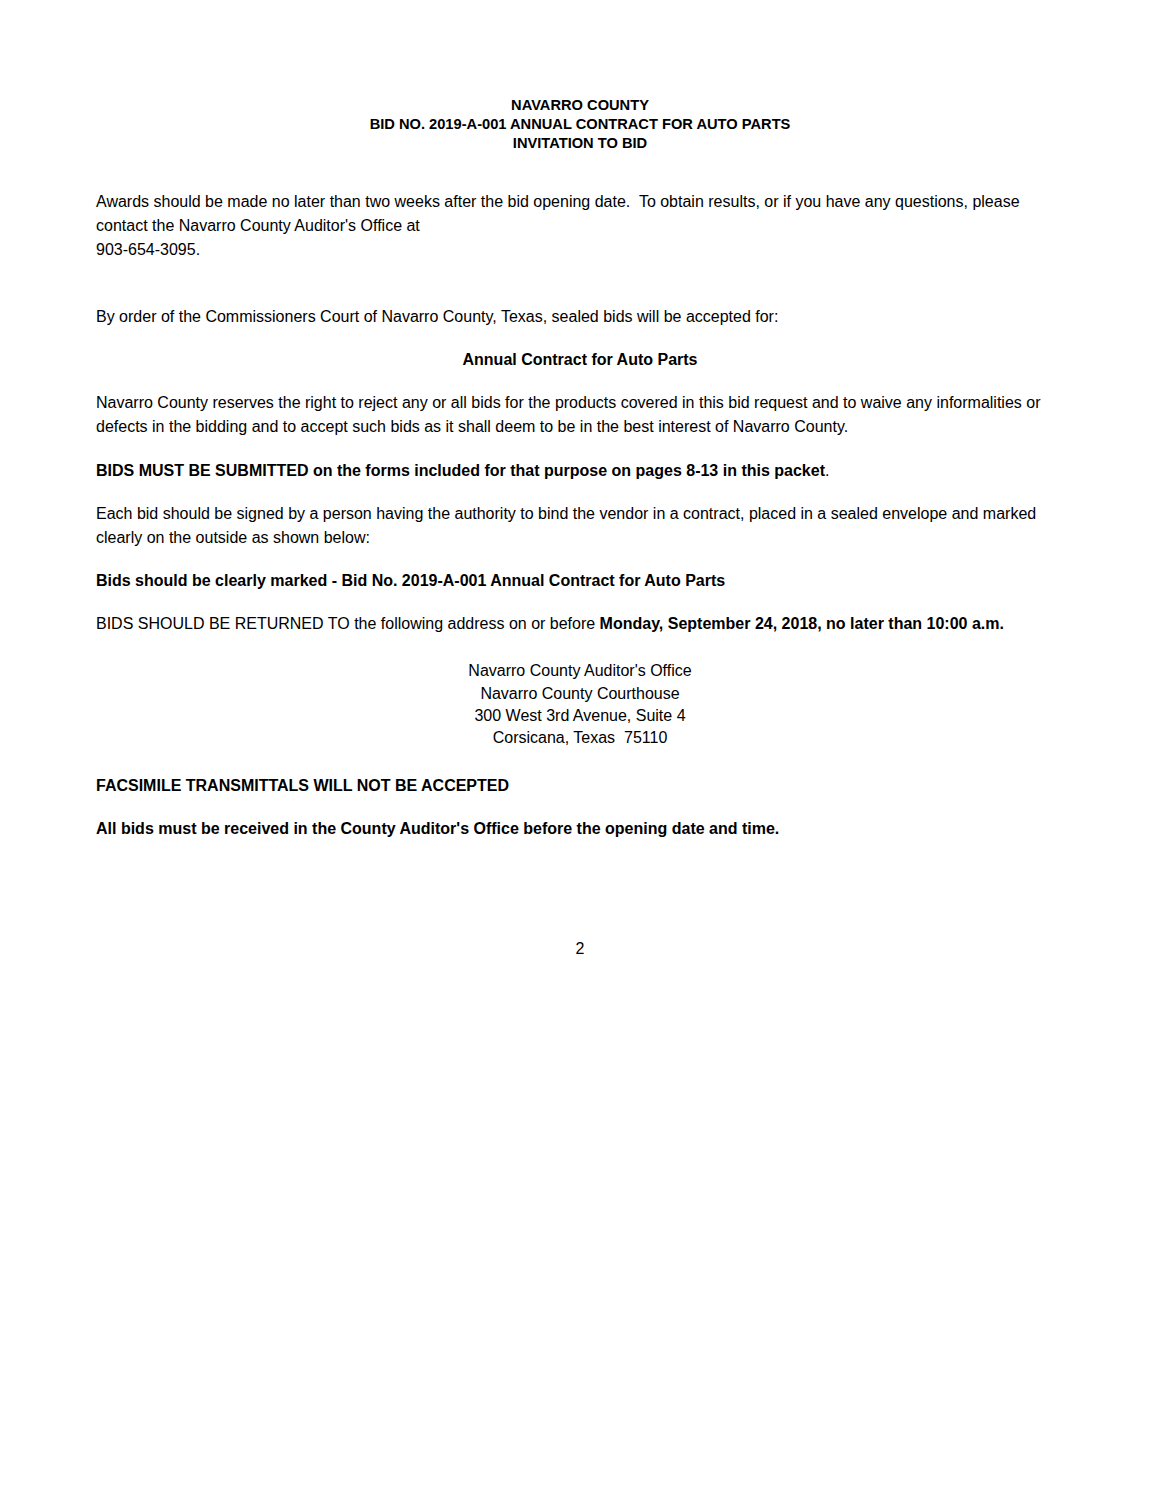NAVARRO COUNTY
BID NO. 2019-A-001 ANNUAL CONTRACT FOR AUTO PARTS
INVITATION TO BID
Awards should be made no later than two weeks after the bid opening date. To obtain results, or if you have any questions, please contact the Navarro County Auditor's Office at
903-654-3095.
By order of the Commissioners Court of Navarro County, Texas, sealed bids will be accepted for:
Annual Contract for Auto Parts
Navarro County reserves the right to reject any or all bids for the products covered in this bid request and to waive any informalities or defects in the bidding and to accept such bids as it shall deem to be in the best interest of Navarro County.
BIDS MUST BE SUBMITTED on the forms included for that purpose on pages 8-13 in this packet.
Each bid should be signed by a person having the authority to bind the vendor in a contract, placed in a sealed envelope and marked clearly on the outside as shown below:
Bids should be clearly marked - Bid No. 2019-A-001 Annual Contract for Auto Parts
BIDS SHOULD BE RETURNED TO the following address on or before Monday, September 24, 2018, no later than 10:00 a.m.
Navarro County Auditor's Office
Navarro County Courthouse
300 West 3rd Avenue, Suite 4
Corsicana, Texas 75110
FACSIMILE TRANSMITTALS WILL NOT BE ACCEPTED
All bids must be received in the County Auditor's Office before the opening date and time.
2